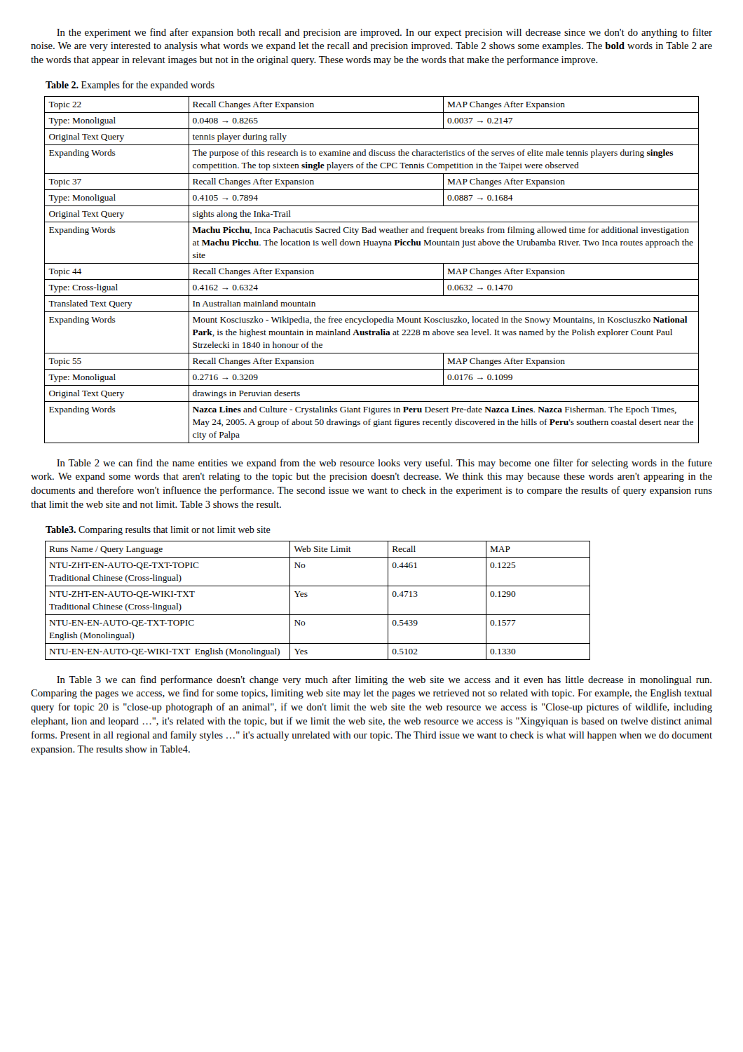In the experiment we find after expansion both recall and precision are improved. In our expect precision will decrease since we don't do anything to filter noise. We are very interested to analysis what words we expand let the recall and precision improved. Table 2 shows some examples. The bold words in Table 2 are the words that appear in relevant images but not in the original query. These words may be the words that make the performance improve.
Table 2. Examples for the expanded words
| Topic 22 | Recall Changes After Expansion | MAP Changes After Expansion |
| Type: Monoligual | 0.0408 → 0.8265 | 0.0037 → 0.2147 |
| Original Text Query | tennis player during rally |
| Expanding Words | The purpose of this research is to examine and discuss the characteristics of the serves of elite male tennis players during singles competition. The top sixteen single players of the CPC Tennis Competition in the Taipei were observed |
| Topic 37 | Recall Changes After Expansion | MAP Changes After Expansion |
| Type: Monoligual | 0.4105 → 0.7894 | 0.0887 → 0.1684 |
| Original Text Query | sights along the Inka-Trail |
| Expanding Words | Machu Picchu , Inca Pachacutis Sacred City Bad weather and frequent breaks from filming allowed time for additional investigation at Machu Picchu . The location is well down Huayna Picchu Mountain just above the Urubamba River. Two Inca routes approach the site |
| Topic 44 | Recall Changes After Expansion | MAP Changes After Expansion |
| Type: Cross-ligual | 0.4162 → 0.6324 | 0.0632 → 0.1470 |
| Translated Text Query | In Australian mainland mountain |
| Expanding Words | Mount Kosciuszko - Wikipedia, the free encyclopedia Mount Kosciuszko, located in the Snowy Mountains, in Kosciuszko National Park , is the highest mountain in mainland Australia at 2228 m above sea level. It was named by the Polish explorer Count Paul Strzelecki in 1840 in honour of the |
| Topic 55 | Recall Changes After Expansion | MAP Changes After Expansion |
| Type: Monoligual | 0.2716 → 0.3209 | 0.0176 → 0.1099 |
| Original Text Query | drawings in Peruvian deserts |
| Expanding Words | Nazca Lines and Culture - Crystalinks Giant Figures in Peru Desert Pre-date Nazca Lines . Nazca Fisherman. The Epoch Times, May 24, 2005. A group of about 50 drawings of giant figures recently discovered in the hills of Peru 's southern coastal desert near the city of Palpa |
In Table 2 we can find the name entities we expand from the web resource looks very useful. This may become one filter for selecting words in the future work. We expand some words that aren't relating to the topic but the precision doesn't decrease. We think this may because these words aren't appearing in the documents and therefore won't influence the performance. The second issue we want to check in the experiment is to compare the results of query expansion runs that limit the web site and not limit. Table 3 shows the result.
Table3. Comparing results that limit or not limit web site
| Runs Name / Query Language | Web Site Limit | Recall | MAP |
| NTU-ZHT-EN-AUTO-QE-TXT-TOPIC Traditional Chinese (Cross-lingual) | No | 0.4461 | 0.1225 |
| NTU-ZHT-EN-AUTO-QE-WIKI-TXT Traditional Chinese (Cross-lingual) | Yes | 0.4713 | 0.1290 |
| NTU-EN-EN-AUTO-QE-TXT-TOPIC English (Monolingual) | No | 0.5439 | 0.1577 |
| NTU-EN-EN-AUTO-QE-WIKI-TXT English (Monolingual) | Yes | 0.5102 | 0.1330 |
In Table 3 we can find performance doesn't change very much after limiting the web site we access and it even has little decrease in monolingual run. Comparing the pages we access, we find for some topics, limiting web site may let the pages we retrieved not so related with topic. For example, the English textual query for topic 20 is "close-up photograph of an animal", if we don't limit the web site the web resource we access is "Close-up pictures of wildlife, including elephant, lion and leopard …", it's related with the topic, but if we limit the web site, the web resource we access is "Xingyiquan is based on twelve distinct animal forms. Present in all regional and family styles …" it's actually unrelated with our topic. The Third issue we want to check is what will happen when we do document expansion. The results show in Table4.